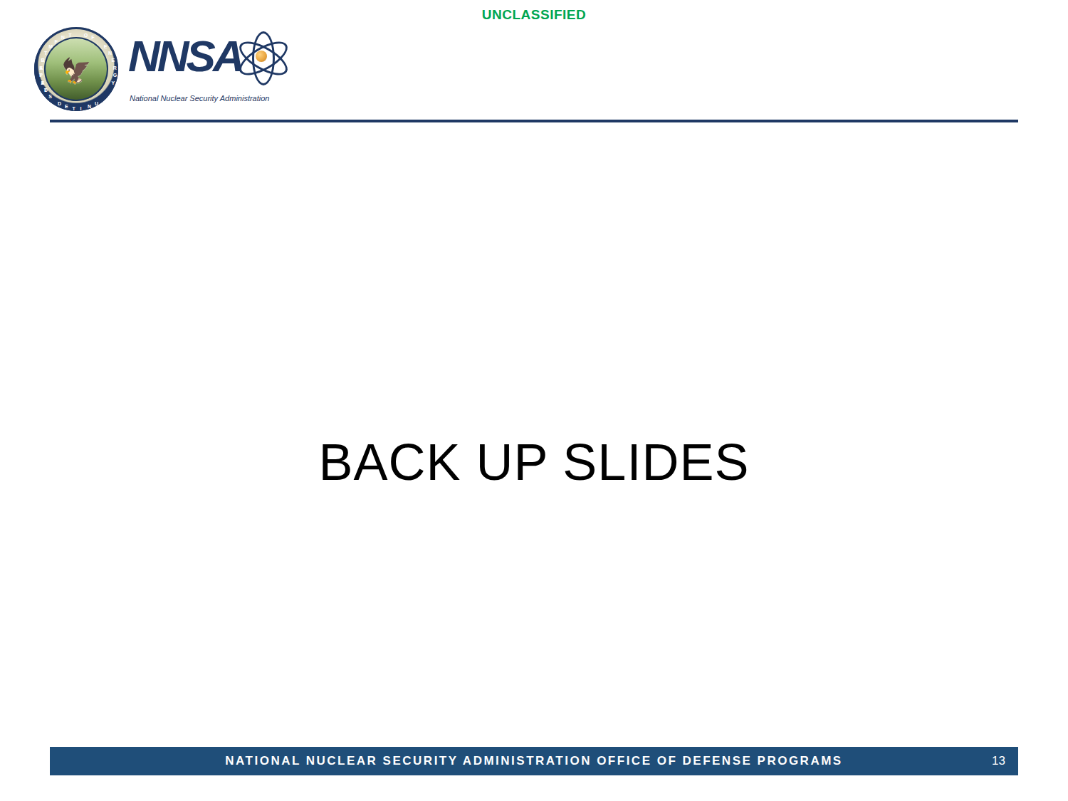UNCLASSIFIED
D E P A R T M E N T O F E N E R G Y U N I T E D S T A T E S
🦅
NNSA
National Nuclear Security Administration
BACK UP SLIDES
National Nuclear Security Administration Office of Defense Programs
13